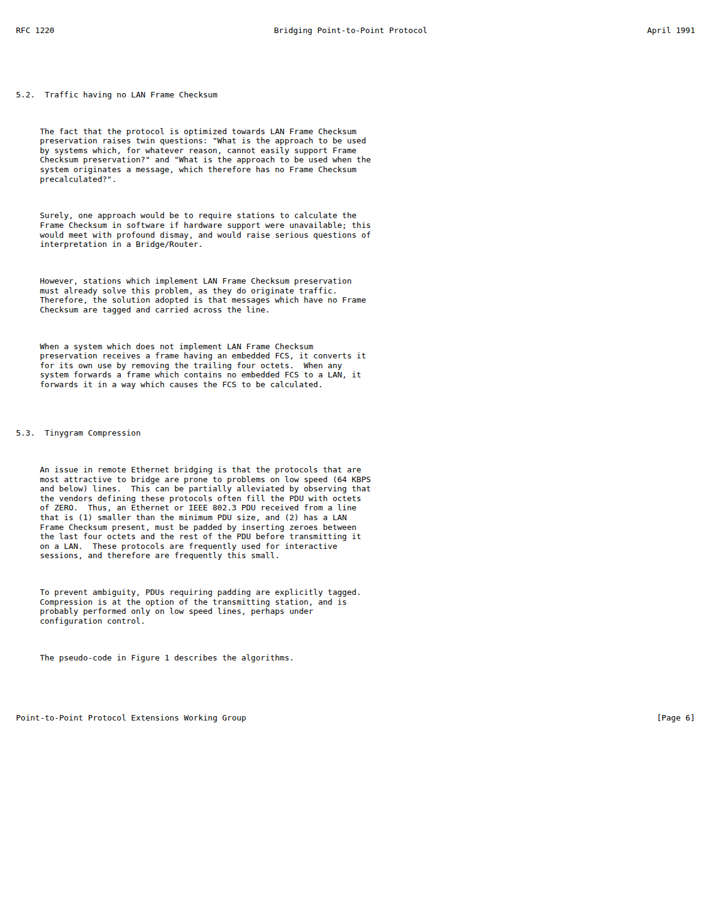RFC 1220 Bridging Point-to-Point Protocol April 1991
5.2. Traffic having no LAN Frame Checksum
The fact that the protocol is optimized towards LAN Frame Checksum preservation raises twin questions: "What is the approach to be used by systems which, for whatever reason, cannot easily support Frame Checksum preservation?" and "What is the approach to be used when the system originates a message, which therefore has no Frame Checksum precalculated?".
Surely, one approach would be to require stations to calculate the Frame Checksum in software if hardware support were unavailable; this would meet with profound dismay, and would raise serious questions of interpretation in a Bridge/Router.
However, stations which implement LAN Frame Checksum preservation must already solve this problem, as they do originate traffic. Therefore, the solution adopted is that messages which have no Frame Checksum are tagged and carried across the line.
When a system which does not implement LAN Frame Checksum preservation receives a frame having an embedded FCS, it converts it for its own use by removing the trailing four octets. When any system forwards a frame which contains no embedded FCS to a LAN, it forwards it in a way which causes the FCS to be calculated.
5.3. Tinygram Compression
An issue in remote Ethernet bridging is that the protocols that are most attractive to bridge are prone to problems on low speed (64 KBPS and below) lines. This can be partially alleviated by observing that the vendors defining these protocols often fill the PDU with octets of ZERO. Thus, an Ethernet or IEEE 802.3 PDU received from a line that is (1) smaller than the minimum PDU size, and (2) has a LAN Frame Checksum present, must be padded by inserting zeroes between the last four octets and the rest of the PDU before transmitting it on a LAN. These protocols are frequently used for interactive sessions, and therefore are frequently this small.
To prevent ambiguity, PDUs requiring padding are explicitly tagged. Compression is at the option of the transmitting station, and is probably performed only on low speed lines, perhaps under configuration control.
The pseudo-code in Figure 1 describes the algorithms.
Point-to-Point Protocol Extensions Working Group [Page 6]